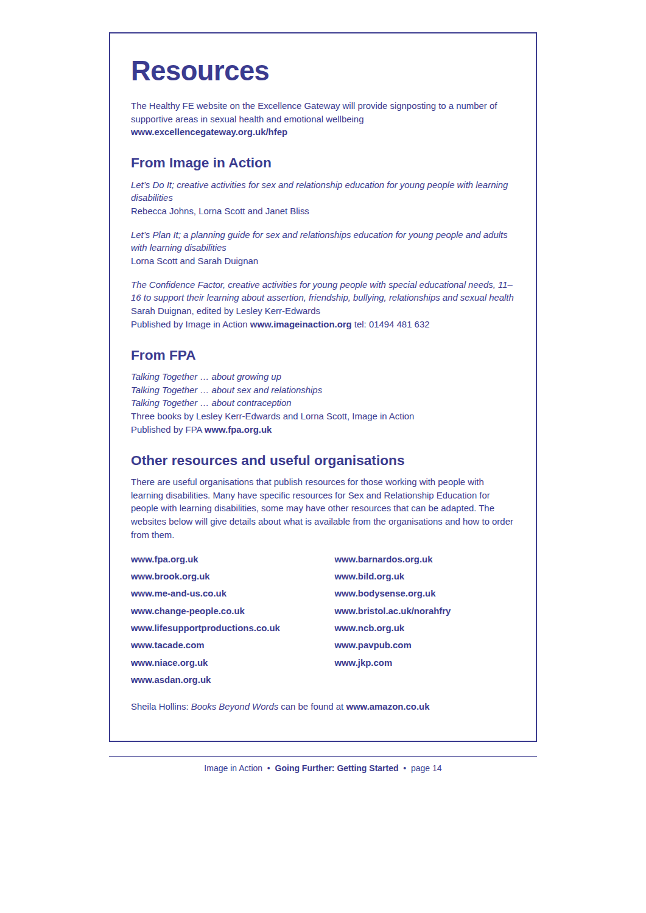Resources
The Healthy FE website on the Excellence Gateway will provide signposting to a number of supportive areas in sexual health and emotional wellbeing www.excellencegateway.org.uk/hfep
From Image in Action
Let’s Do It; creative activities for sex and relationship education for young people with learning disabilities
Rebecca Johns, Lorna Scott and Janet Bliss
Let’s Plan It; a planning guide for sex and relationships education for young people and adults with learning disabilities
Lorna Scott and Sarah Duignan
The Confidence Factor, creative activities for young people with special educational needs, 11–16 to support their learning about assertion, friendship, bullying, relationships and sexual health
Sarah Duignan, edited by Lesley Kerr-Edwards
Published by Image in Action www.imageinaction.org tel: 01494 481 632
From FPA
Talking Together … about growing up
Talking Together … about sex and relationships
Talking Together … about contraception
Three books by Lesley Kerr-Edwards and Lorna Scott, Image in Action
Published by FPA www.fpa.org.uk
Other resources and useful organisations
There are useful organisations that publish resources for those working with people with learning disabilities. Many have specific resources for Sex and Relationship Education for people with learning disabilities, some may have other resources that can be adapted. The websites below will give details about what is available from the organisations and how to order from them.
www.fpa.org.uk
www.brook.org.uk
www.me-and-us.co.uk
www.change-people.co.uk
www.lifesupportproductions.co.uk
www.tacade.com
www.niace.org.uk
www.asdan.org.uk
www.barnardos.org.uk
www.bild.org.uk
www.bodysense.org.uk
www.bristol.ac.uk/norahfry
www.ncb.org.uk
www.pavpub.com
www.jkp.com
Sheila Hollins: Books Beyond Words can be found at www.amazon.co.uk
Image in Action • Going Further: Getting Started • page 14